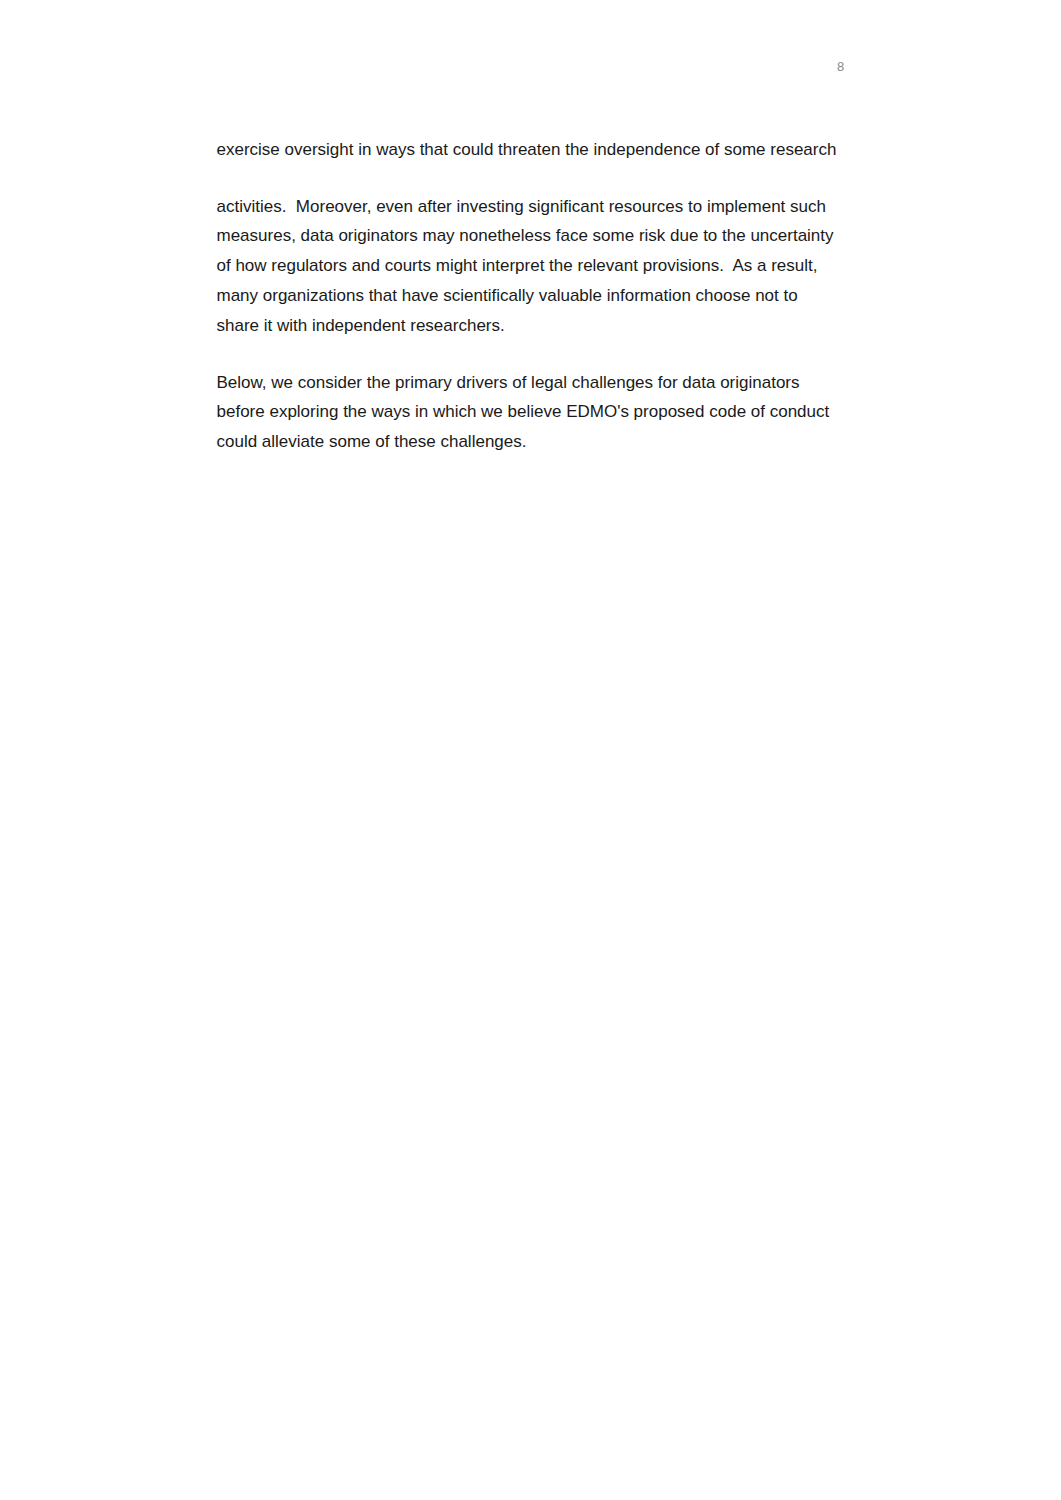8
exercise oversight in ways that could threaten the independence of some research
activities. Moreover, even after investing significant resources to implement such measures, data originators may nonetheless face some risk due to the uncertainty of how regulators and courts might interpret the relevant provisions. As a result, many organizations that have scientifically valuable information choose not to share it with independent researchers.
Below, we consider the primary drivers of legal challenges for data originators before exploring the ways in which we believe EDMO's proposed code of conduct could alleviate some of these challenges.